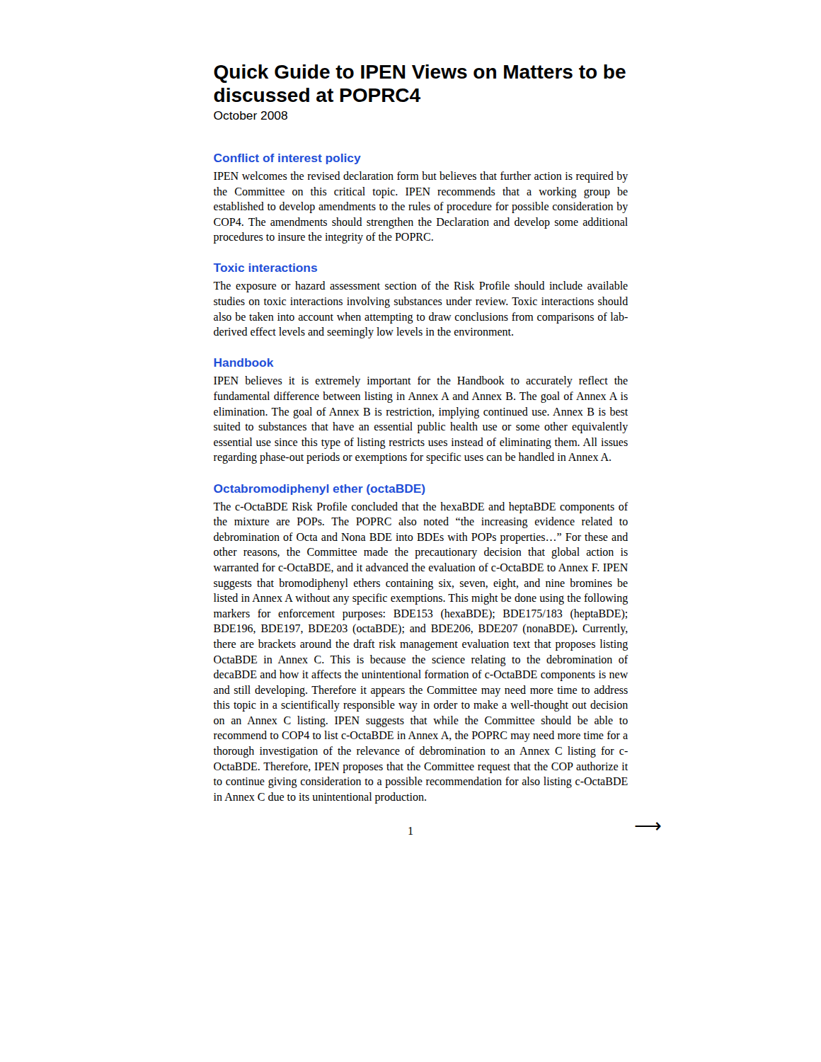Quick Guide to IPEN Views on Matters to be
discussed at POPRC4
October 2008
Conflict of interest policy
IPEN welcomes the revised declaration form but believes that further action is required by the Committee on this critical topic. IPEN recommends that a working group be established to develop amendments to the rules of procedure for possible consideration by COP4. The amendments should strengthen the Declaration and develop some additional procedures to insure the integrity of the POPRC.
Toxic interactions
The exposure or hazard assessment section of the Risk Profile should include available studies on toxic interactions involving substances under review. Toxic interactions should also be taken into account when attempting to draw conclusions from comparisons of lab-derived effect levels and seemingly low levels in the environment.
Handbook
IPEN believes it is extremely important for the Handbook to accurately reflect the fundamental difference between listing in Annex A and Annex B. The goal of Annex A is elimination. The goal of Annex B is restriction, implying continued use. Annex B is best suited to substances that have an essential public health use or some other equivalently essential use since this type of listing restricts uses instead of eliminating them. All issues regarding phase-out periods or exemptions for specific uses can be handled in Annex A.
Octabromodiphenyl ether (octaBDE)
The c-OctaBDE Risk Profile concluded that the hexaBDE and heptaBDE components of the mixture are POPs. The POPRC also noted “the increasing evidence related to debromination of Octa and Nona BDE into BDEs with POPs properties…” For these and other reasons, the Committee made the precautionary decision that global action is warranted for c-OctaBDE, and it advanced the evaluation of c-OctaBDE to Annex F. IPEN suggests that bromodiphenyl ethers containing six, seven, eight, and nine bromines be listed in Annex A without any specific exemptions. This might be done using the following markers for enforcement purposes: BDE153 (hexaBDE); BDE175/183 (heptaBDE); BDE196, BDE197, BDE203 (octaBDE); and BDE206, BDE207 (nonaBDE). Currently, there are brackets around the draft risk management evaluation text that proposes listing OctaBDE in Annex C. This is because the science relating to the debromination of decaBDE and how it affects the unintentional formation of c-OctaBDE components is new and still developing. Therefore it appears the Committee may need more time to address this topic in a scientifically responsible way in order to make a well-thought out decision on an Annex C listing. IPEN suggests that while the Committee should be able to recommend to COP4 to list c-OctaBDE in Annex A, the POPRC may need more time for a thorough investigation of the relevance of debromination to an Annex C listing for c-OctaBDE. Therefore, IPEN proposes that the Committee request that the COP authorize it to continue giving consideration to a possible recommendation for also listing c-OctaBDE in Annex C due to its unintentional production.
1
⟶